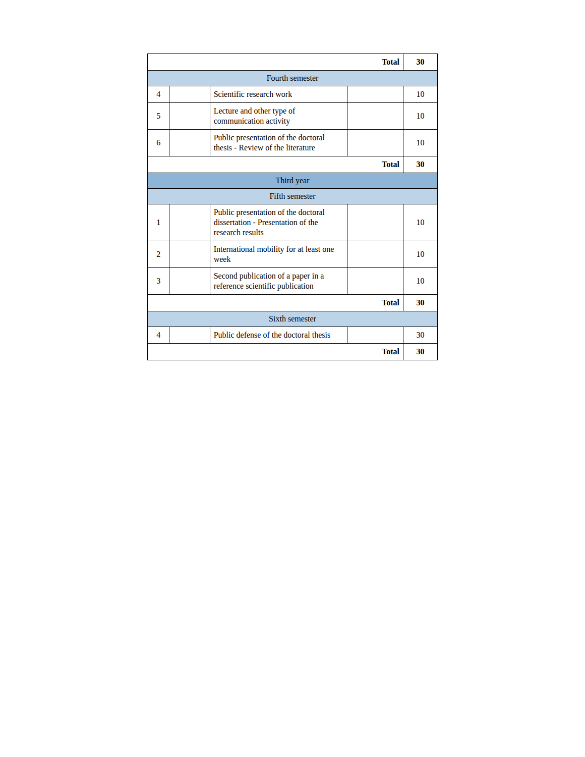| Total | 30 |
| Fourth semester |
| 4 | | Scientific research work | | 10 |
| 5 | | Lecture and other type of communication activity | | 10 |
| 6 | | Public presentation of the doctoral thesis - Review of the literature | | 10 |
| Total | 30 |
| Third year |
| Fifth semester |
| 1 | | Public presentation of the doctoral dissertation - Presentation of the research results | | 10 |
| 2 | | International mobility for at least one week | | 10 |
| 3 | | Second publication of a paper in a reference scientific publication | | 10 |
| Total | 30 |
| Sixth semester |
| 4 | | Public defense of the doctoral thesis | | 30 |
| Total | 30 |